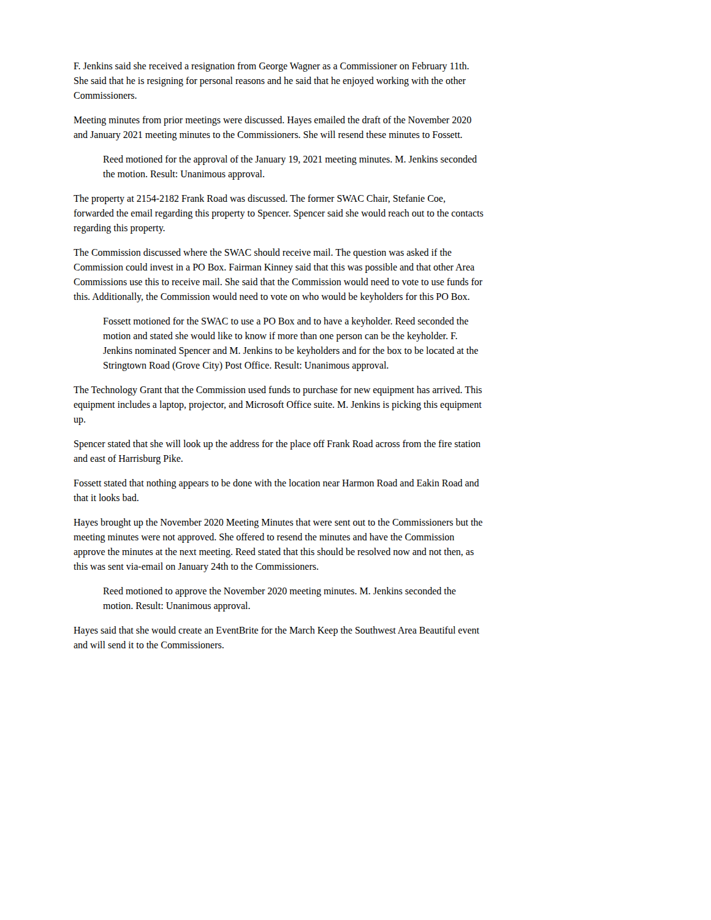F. Jenkins said she received a resignation from George Wagner as a Commissioner on February 11th. She said that he is resigning for personal reasons and he said that he enjoyed working with the other Commissioners.
Meeting minutes from prior meetings were discussed. Hayes emailed the draft of the November 2020 and January 2021 meeting minutes to the Commissioners. She will resend these minutes to Fossett.
Reed motioned for the approval of the January 19, 2021 meeting minutes. M. Jenkins seconded the motion. Result: Unanimous approval.
The property at 2154-2182 Frank Road was discussed. The former SWAC Chair, Stefanie Coe, forwarded the email regarding this property to Spencer. Spencer said she would reach out to the contacts regarding this property.
The Commission discussed where the SWAC should receive mail. The question was asked if the Commission could invest in a PO Box. Fairman Kinney said that this was possible and that other Area Commissions use this to receive mail. She said that the Commission would need to vote to use funds for this. Additionally, the Commission would need to vote on who would be keyholders for this PO Box.
Fossett motioned for the SWAC to use a PO Box and to have a keyholder. Reed seconded the motion and stated she would like to know if more than one person can be the keyholder. F. Jenkins nominated Spencer and M. Jenkins to be keyholders and for the box to be located at the Stringtown Road (Grove City) Post Office. Result: Unanimous approval.
The Technology Grant that the Commission used funds to purchase for new equipment has arrived. This equipment includes a laptop, projector, and Microsoft Office suite. M. Jenkins is picking this equipment up.
Spencer stated that she will look up the address for the place off Frank Road across from the fire station and east of Harrisburg Pike.
Fossett stated that nothing appears to be done with the location near Harmon Road and Eakin Road and that it looks bad.
Hayes brought up the November 2020 Meeting Minutes that were sent out to the Commissioners but the meeting minutes were not approved. She offered to resend the minutes and have the Commission approve the minutes at the next meeting. Reed stated that this should be resolved now and not then, as this was sent via-email on January 24th to the Commissioners.
Reed motioned to approve the November 2020 meeting minutes. M. Jenkins seconded the motion. Result: Unanimous approval.
Hayes said that she would create an EventBrite for the March Keep the Southwest Area Beautiful event and will send it to the Commissioners.